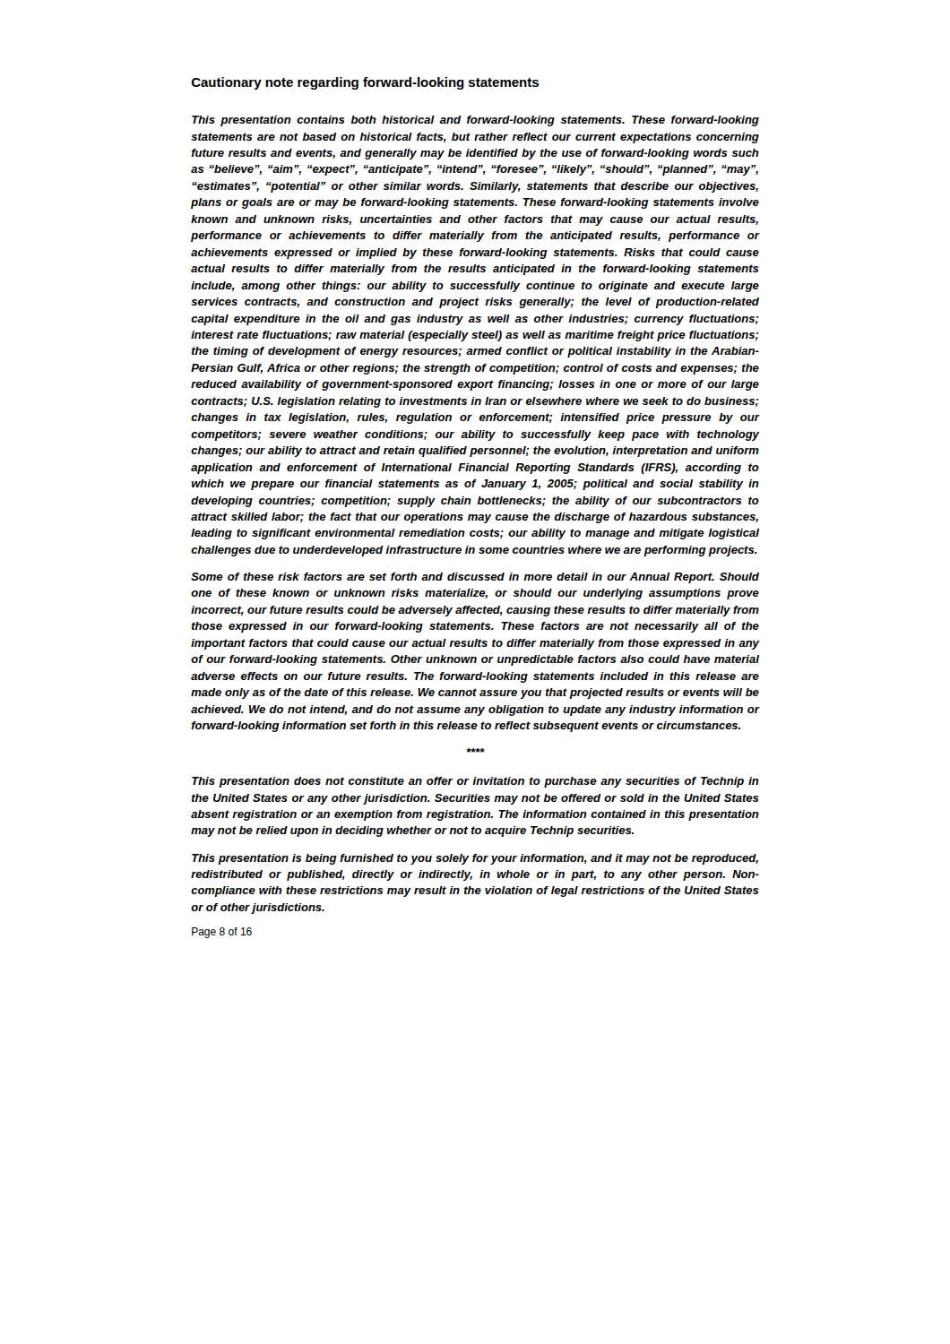Cautionary note regarding forward-looking statements
This presentation contains both historical and forward-looking statements. These forward-looking statements are not based on historical facts, but rather reflect our current expectations concerning future results and events, and generally may be identified by the use of forward-looking words such as “believe”, “aim”, “expect”, “anticipate”, “intend”, “foresee”, “likely”, “should”, “planned”, “may”, “estimates”, “potential” or other similar words. Similarly, statements that describe our objectives, plans or goals are or may be forward-looking statements. These forward-looking statements involve known and unknown risks, uncertainties and other factors that may cause our actual results, performance or achievements to differ materially from the anticipated results, performance or achievements expressed or implied by these forward-looking statements. Risks that could cause actual results to differ materially from the results anticipated in the forward-looking statements include, among other things: our ability to successfully continue to originate and execute large services contracts, and construction and project risks generally; the level of production-related capital expenditure in the oil and gas industry as well as other industries; currency fluctuations; interest rate fluctuations; raw material (especially steel) as well as maritime freight price fluctuations; the timing of development of energy resources; armed conflict or political instability in the Arabian-Persian Gulf, Africa or other regions; the strength of competition; control of costs and expenses; the reduced availability of government-sponsored export financing; losses in one or more of our large contracts; U.S. legislation relating to investments in Iran or elsewhere where we seek to do business; changes in tax legislation, rules, regulation or enforcement; intensified price pressure by our competitors; severe weather conditions; our ability to successfully keep pace with technology changes; our ability to attract and retain qualified personnel; the evolution, interpretation and uniform application and enforcement of International Financial Reporting Standards (IFRS), according to which we prepare our financial statements as of January 1, 2005; political and social stability in developing countries; competition; supply chain bottlenecks; the ability of our subcontractors to attract skilled labor; the fact that our operations may cause the discharge of hazardous substances, leading to significant environmental remediation costs; our ability to manage and mitigate logistical challenges due to underdeveloped infrastructure in some countries where we are performing projects.
Some of these risk factors are set forth and discussed in more detail in our Annual Report. Should one of these known or unknown risks materialize, or should our underlying assumptions prove incorrect, our future results could be adversely affected, causing these results to differ materially from those expressed in our forward-looking statements. These factors are not necessarily all of the important factors that could cause our actual results to differ materially from those expressed in any of our forward-looking statements. Other unknown or unpredictable factors also could have material adverse effects on our future results. The forward-looking statements included in this release are made only as of the date of this release. We cannot assure you that projected results or events will be achieved. We do not intend, and do not assume any obligation to update any industry information or forward-looking information set forth in this release to reflect subsequent events or circumstances.
****
This presentation does not constitute an offer or invitation to purchase any securities of Technip in the United States or any other jurisdiction. Securities may not be offered or sold in the United States absent registration or an exemption from registration. The information contained in this presentation may not be relied upon in deciding whether or not to acquire Technip securities.
This presentation is being furnished to you solely for your information, and it may not be reproduced, redistributed or published, directly or indirectly, in whole or in part, to any other person. Non-compliance with these restrictions may result in the violation of legal restrictions of the United States or of other jurisdictions.
Page 8 of 16